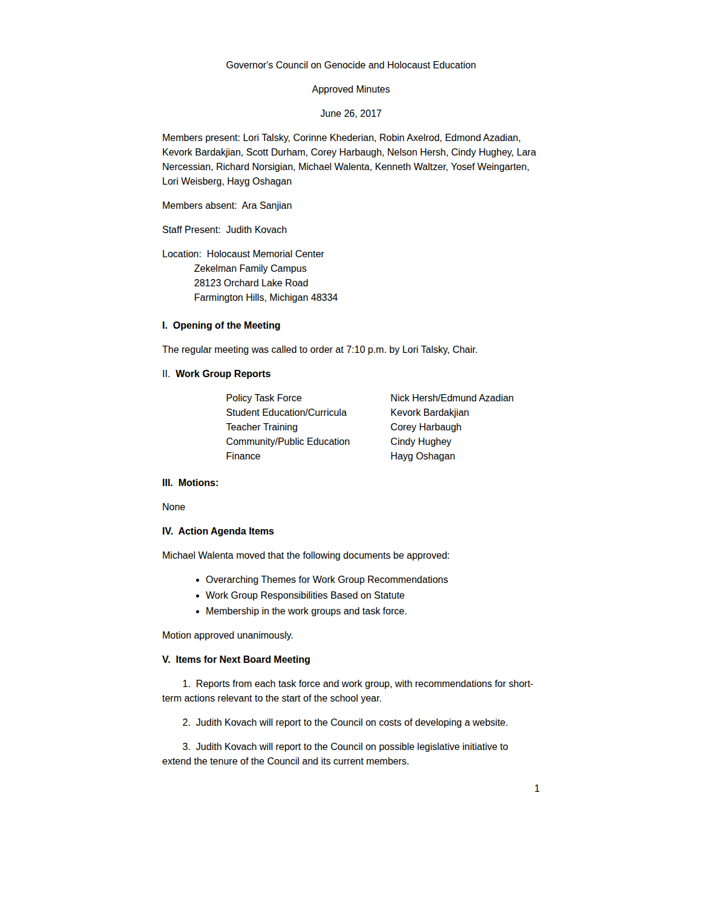Governor's Council on Genocide and Holocaust Education
Approved Minutes
June 26, 2017
Members present: Lori Talsky, Corinne Khederian, Robin Axelrod, Edmond Azadian, Kevork Bardakjian, Scott Durham, Corey Harbaugh, Nelson Hersh, Cindy Hughey, Lara Nercessian, Richard Norsigian, Michael Walenta, Kenneth Waltzer, Yosef Weingarten, Lori Weisberg, Hayg Oshagan
Members absent: Ara Sanjian
Staff Present: Judith Kovach
Location: Holocaust Memorial Center Zekelman Family Campus 28123 Orchard Lake Road Farmington Hills, Michigan 48334
I. Opening of the Meeting
The regular meeting was called to order at 7:10 p.m. by Lori Talsky, Chair.
II. Work Group Reports
| Policy Task Force | Nick Hersh/Edmund Azadian |
| Student Education/Curricula | Kevork Bardakjian |
| Teacher Training | Corey Harbaugh |
| Community/Public Education | Cindy Hughey |
| Finance | Hayg Oshagan |
III. Motions:
None
IV. Action Agenda Items
Michael Walenta moved that the following documents be approved:
Overarching Themes for Work Group Recommendations
Work Group Responsibilities Based on Statute
Membership in the work groups and task force.
Motion approved unanimously.
V. Items for Next Board Meeting
1. Reports from each task force and work group, with recommendations for short-term actions relevant to the start of the school year.
2. Judith Kovach will report to the Council on costs of developing a website.
3. Judith Kovach will report to the Council on possible legislative initiative to extend the tenure of the Council and its current members.
1